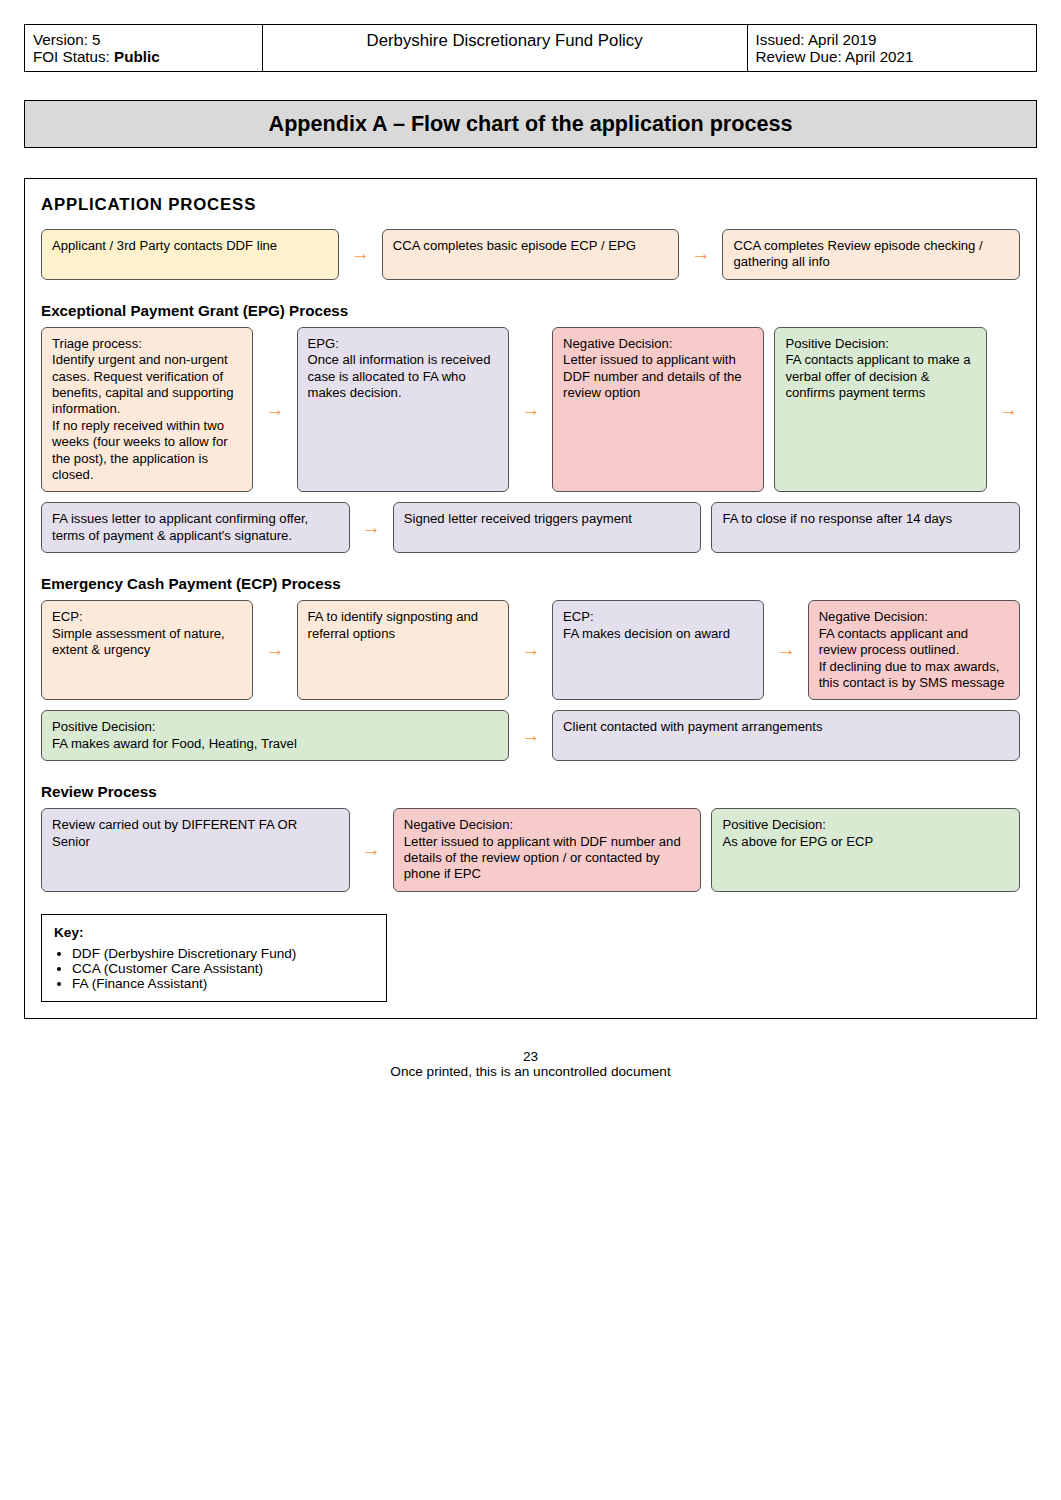| Version: 5 FOI Status: Public | Derbyshire Discretionary Fund Policy | Issued: April 2019 Review Due: April 2021 |
Appendix A – Flow chart of the application process
APPLICATION PROCESS
Applicant / 3rd Party contacts DDF line
→
CCA completes basic episode ECP / EPG
→
CCA completes Review episode checking / gathering all info
Exceptional Payment Grant (EPG) Process
Triage process:
Identify urgent and non-urgent cases. Request verification of benefits, capital and supporting information.
If no reply received within two weeks (four weeks to allow for the post), the application is closed.
→
EPG:
Once all information is received case is allocated to FA who makes decision.
→
Negative Decision:
Letter issued to applicant with DDF number and details of the review option
Positive Decision:
FA contacts applicant to make a verbal offer of decision & confirms payment terms
→
FA issues letter to applicant confirming offer, terms of payment & applicant's signature.
→
Signed letter received triggers payment
FA to close if no response after 14 days
Emergency Cash Payment (ECP) Process
ECP:
Simple assessment of nature, extent & urgency
→
FA to identify signposting and referral options
→
ECP:
FA makes decision on award
→
Negative Decision:
FA contacts applicant and review process outlined.
If declining due to max awards, this contact is by SMS message
Positive Decision:
FA makes award for Food, Heating, Travel
→
Client contacted with payment arrangements
Review Process
Review carried out by DIFFERENT FA OR Senior
→
Negative Decision:
Letter issued to applicant with DDF number and details of the review option / or contacted by phone if EPC
Positive Decision:
As above for EPG or ECP
Key:
DDF (Derbyshire Discretionary Fund)
CCA (Customer Care Assistant)
FA (Finance Assistant)
23 Once printed, this is an uncontrolled document